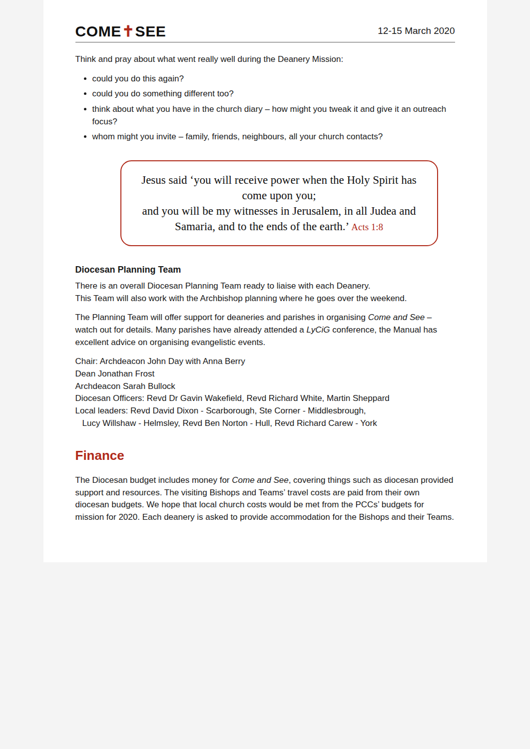COME✝SEE
12-15 March 2020
Think and pray about what went really well during the Deanery Mission:
could you do this again?
could you do something different too?
think about what you have in the church diary – how might you tweak it and give it an outreach focus?
whom might you invite – family, friends, neighbours, all your church contacts?
Jesus said ‘you will receive power when the Holy Spirit has come upon you;
and you will be my witnesses in Jerusalem, in all Judea and Samaria, and to the ends of the earth.’ Acts 1:8
Diocesan Planning Team
There is an overall Diocesan Planning Team ready to liaise with each Deanery.
This Team will also work with the Archbishop planning where he goes over the weekend.
The Planning Team will offer support for deaneries and parishes in organising Come and See – watch out for details. Many parishes have already attended a LyCiG conference, the Manual has excellent advice on organising evangelistic events.
Chair: Archdeacon John Day with Anna Berry
Dean Jonathan Frost
Archdeacon Sarah Bullock
Diocesan Officers: Revd Dr Gavin Wakefield, Revd Richard White, Martin Sheppard
Local leaders: Revd David Dixon - Scarborough, Ste Corner - Middlesbrough,
Lucy Willshaw - Helmsley, Revd Ben Norton - Hull, Revd Richard Carew - York
Finance
The Diocesan budget includes money for Come and See, covering things such as diocesan provided support and resources. The visiting Bishops and Teams’ travel costs are paid from their own diocesan budgets. We hope that local church costs would be met from the PCCs’ budgets for mission for 2020. Each deanery is asked to provide accommodation for the Bishops and their Teams.